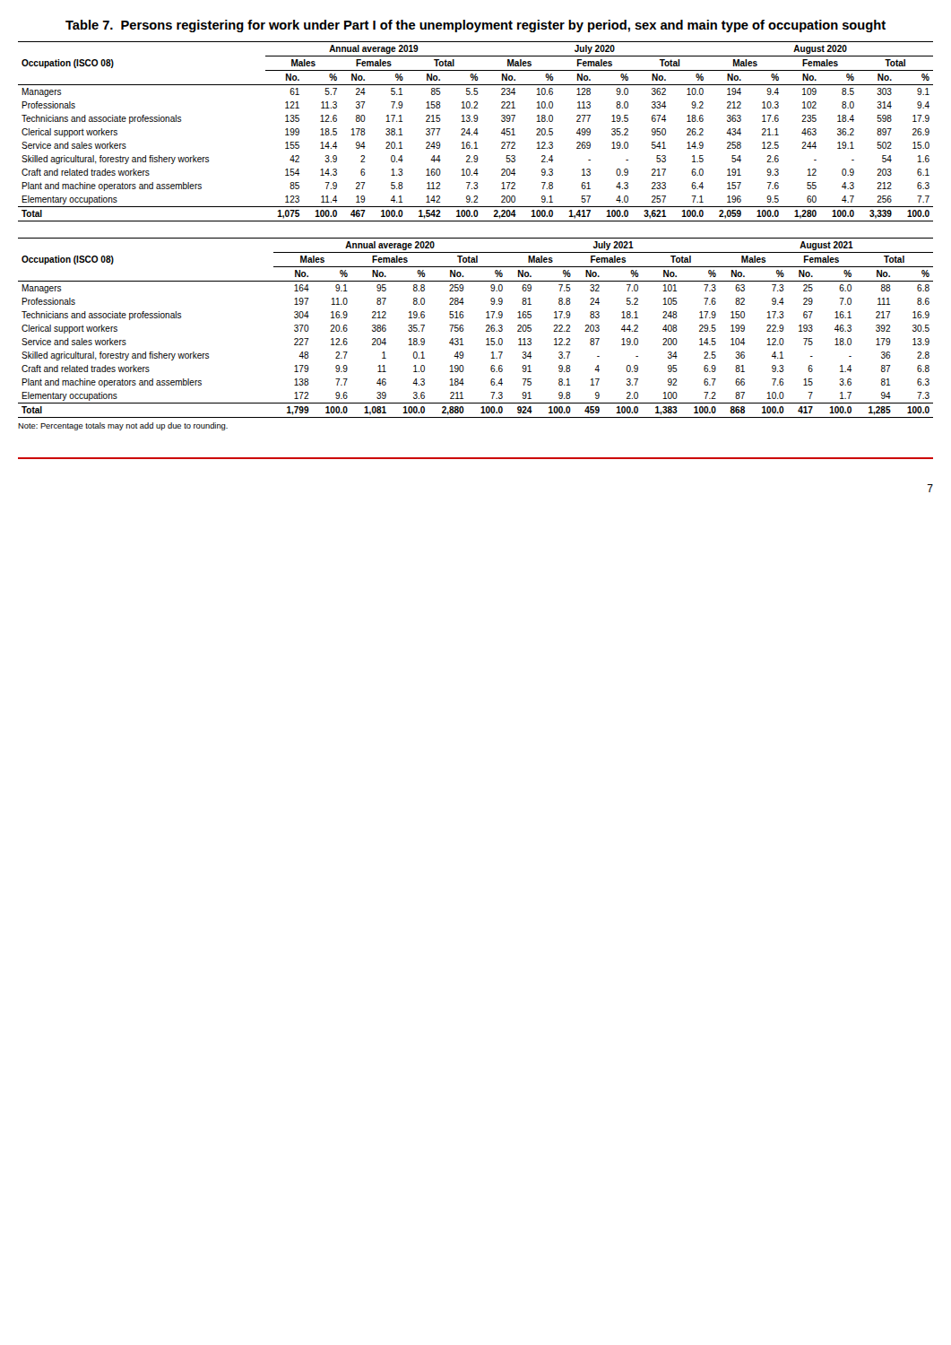Table 7. Persons registering for work under Part I of the unemployment register by period, sex and main type of occupation sought
| Occupation (ISCO 08) | Annual average 2019 | July 2020 | August 2020 |
| --- | --- | --- | --- |
| Males | Females | Total | Males | Females | Total | Males | Females | Total |
| No. | % | No. | % | No. | % | No. | % | No. | % | No. | % | No. | % | No. | % | No. | % |
| Managers | 61 | 5.7 | 24 | 5.1 | 85 | 5.5 | 234 | 10.6 | 128 | 9.0 | 362 | 10.0 | 194 | 9.4 | 109 | 8.5 | 303 | 9.1 |
| Professionals | 121 | 11.3 | 37 | 7.9 | 158 | 10.2 | 221 | 10.0 | 113 | 8.0 | 334 | 9.2 | 212 | 10.3 | 102 | 8.0 | 314 | 9.4 |
| Technicians and associate professionals | 135 | 12.6 | 80 | 17.1 | 215 | 13.9 | 397 | 18.0 | 277 | 19.5 | 674 | 18.6 | 363 | 17.6 | 235 | 18.4 | 598 | 17.9 |
| Clerical support workers | 199 | 18.5 | 178 | 38.1 | 377 | 24.4 | 451 | 20.5 | 499 | 35.2 | 950 | 26.2 | 434 | 21.1 | 463 | 36.2 | 897 | 26.9 |
| Service and sales workers | 155 | 14.4 | 94 | 20.1 | 249 | 16.1 | 272 | 12.3 | 269 | 19.0 | 541 | 14.9 | 258 | 12.5 | 244 | 19.1 | 502 | 15.0 |
| Skilled agricultural, forestry and fishery workers | 42 | 3.9 | 2 | 0.4 | 44 | 2.9 | 53 | 2.4 | - | - | 53 | 1.5 | 54 | 2.6 | - | - | 54 | 1.6 |
| Craft and related trades workers | 154 | 14.3 | 6 | 1.3 | 160 | 10.4 | 204 | 9.3 | 13 | 0.9 | 217 | 6.0 | 191 | 9.3 | 12 | 0.9 | 203 | 6.1 |
| Plant and machine operators and assemblers | 85 | 7.9 | 27 | 5.8 | 112 | 7.3 | 172 | 7.8 | 61 | 4.3 | 233 | 6.4 | 157 | 7.6 | 55 | 4.3 | 212 | 6.3 |
| Elementary occupations | 123 | 11.4 | 19 | 4.1 | 142 | 9.2 | 200 | 9.1 | 57 | 4.0 | 257 | 7.1 | 196 | 9.5 | 60 | 4.7 | 256 | 7.7 |
| Total | 1,075 | 100.0 | 467 | 100.0 | 1,542 | 100.0 | 2,204 | 100.0 | 1,417 | 100.0 | 3,621 | 100.0 | 2,059 | 100.0 | 1,280 | 100.0 | 3,339 | 100.0 |
| Occupation (ISCO 08) | Annual average 2020 | July 2021 | August 2021 |
| --- | --- | --- | --- |
| Males | Females | Total | Males | Females | Total | Males | Females | Total |
| No. | % | No. | % | No. | % | No. | % | No. | % | No. | % | No. | % | No. | % | No. | % |
| Managers | 164 | 9.1 | 95 | 8.8 | 259 | 9.0 | 69 | 7.5 | 32 | 7.0 | 101 | 7.3 | 63 | 7.3 | 25 | 6.0 | 88 | 6.8 |
| Professionals | 197 | 11.0 | 87 | 8.0 | 284 | 9.9 | 81 | 8.8 | 24 | 5.2 | 105 | 7.6 | 82 | 9.4 | 29 | 7.0 | 111 | 8.6 |
| Technicians and associate professionals | 304 | 16.9 | 212 | 19.6 | 516 | 17.9 | 165 | 17.9 | 83 | 18.1 | 248 | 17.9 | 150 | 17.3 | 67 | 16.1 | 217 | 16.9 |
| Clerical support workers | 370 | 20.6 | 386 | 35.7 | 756 | 26.3 | 205 | 22.2 | 203 | 44.2 | 408 | 29.5 | 199 | 22.9 | 193 | 46.3 | 392 | 30.5 |
| Service and sales workers | 227 | 12.6 | 204 | 18.9 | 431 | 15.0 | 113 | 12.2 | 87 | 19.0 | 200 | 14.5 | 104 | 12.0 | 75 | 18.0 | 179 | 13.9 |
| Skilled agricultural, forestry and fishery workers | 48 | 2.7 | 1 | 0.1 | 49 | 1.7 | 34 | 3.7 | - | - | 34 | 2.5 | 36 | 4.1 | - | - | 36 | 2.8 |
| Craft and related trades workers | 179 | 9.9 | 11 | 1.0 | 190 | 6.6 | 91 | 9.8 | 4 | 0.9 | 95 | 6.9 | 81 | 9.3 | 6 | 1.4 | 87 | 6.8 |
| Plant and machine operators and assemblers | 138 | 7.7 | 46 | 4.3 | 184 | 6.4 | 75 | 8.1 | 17 | 3.7 | 92 | 6.7 | 66 | 7.6 | 15 | 3.6 | 81 | 6.3 |
| Elementary occupations | 172 | 9.6 | 39 | 3.6 | 211 | 7.3 | 91 | 9.8 | 9 | 2.0 | 100 | 7.2 | 87 | 10.0 | 7 | 1.7 | 94 | 7.3 |
| Total | 1,799 | 100.0 | 1,081 | 100.0 | 2,880 | 100.0 | 924 | 100.0 | 459 | 100.0 | 1,383 | 100.0 | 868 | 100.0 | 417 | 100.0 | 1,285 | 100.0 |
Note: Percentage totals may not add up due to rounding.
7